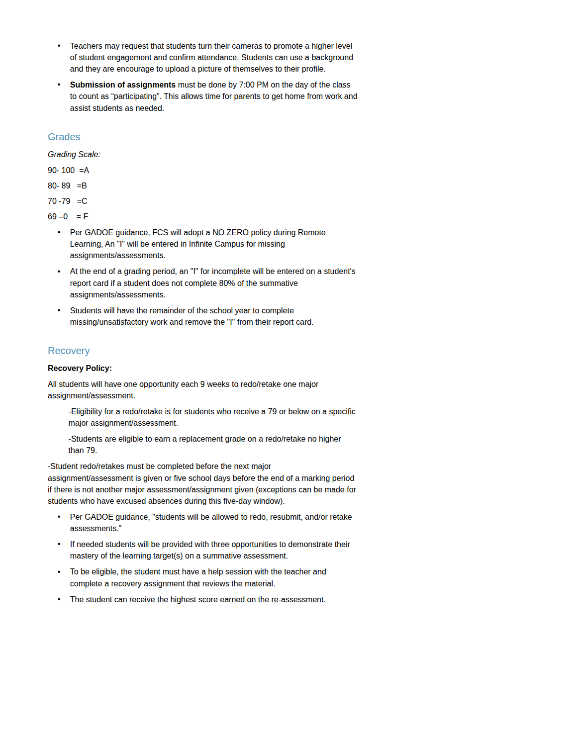Teachers may request that students turn their cameras to promote a higher level of student engagement and confirm attendance. Students can use a background and they are encourage to upload a picture of themselves to their profile.
Submission of assignments must be done by 7:00 PM on the day of the class to count as “participating”. This allows time for parents to get home from work and assist students as needed.
Grades
Grading Scale:
90- 100 =A
80- 89 =B
70 -79 =C
69 –0 = F
Per GADOE guidance, FCS will adopt a NO ZERO policy during Remote Learning, An "I" will be entered in Infinite Campus for missing assignments/assessments.
At the end of a grading period, an "I" for incomplete will be entered on a student's report card if a student does not complete 80% of the summative assignments/assessments.
Students will have the remainder of the school year to complete missing/unsatisfactory work and remove the "I" from their report card.
Recovery
Recovery Policy:
All students will have one opportunity each 9 weeks to redo/retake one major assignment/assessment.
-Eligibility for a redo/retake is for students who receive a 79 or below on a specific major assignment/assessment.
-Students are eligible to earn a replacement grade on a redo/retake no higher than 79.
-Student redo/retakes must be completed before the next major assignment/assessment is given or five school days before the end of a marking period if there is not another major assessment/assignment given (exceptions can be made for students who have excused absences during this five-day window).
Per GADOE guidance, "students will be allowed to redo, resubmit, and/or retake assessments."
If needed students will be provided with three opportunities to demonstrate their mastery of the learning target(s) on a summative assessment.
To be eligible, the student must have a help session with the teacher and complete a recovery assignment that reviews the material.
The student can receive the highest score earned on the re-assessment.